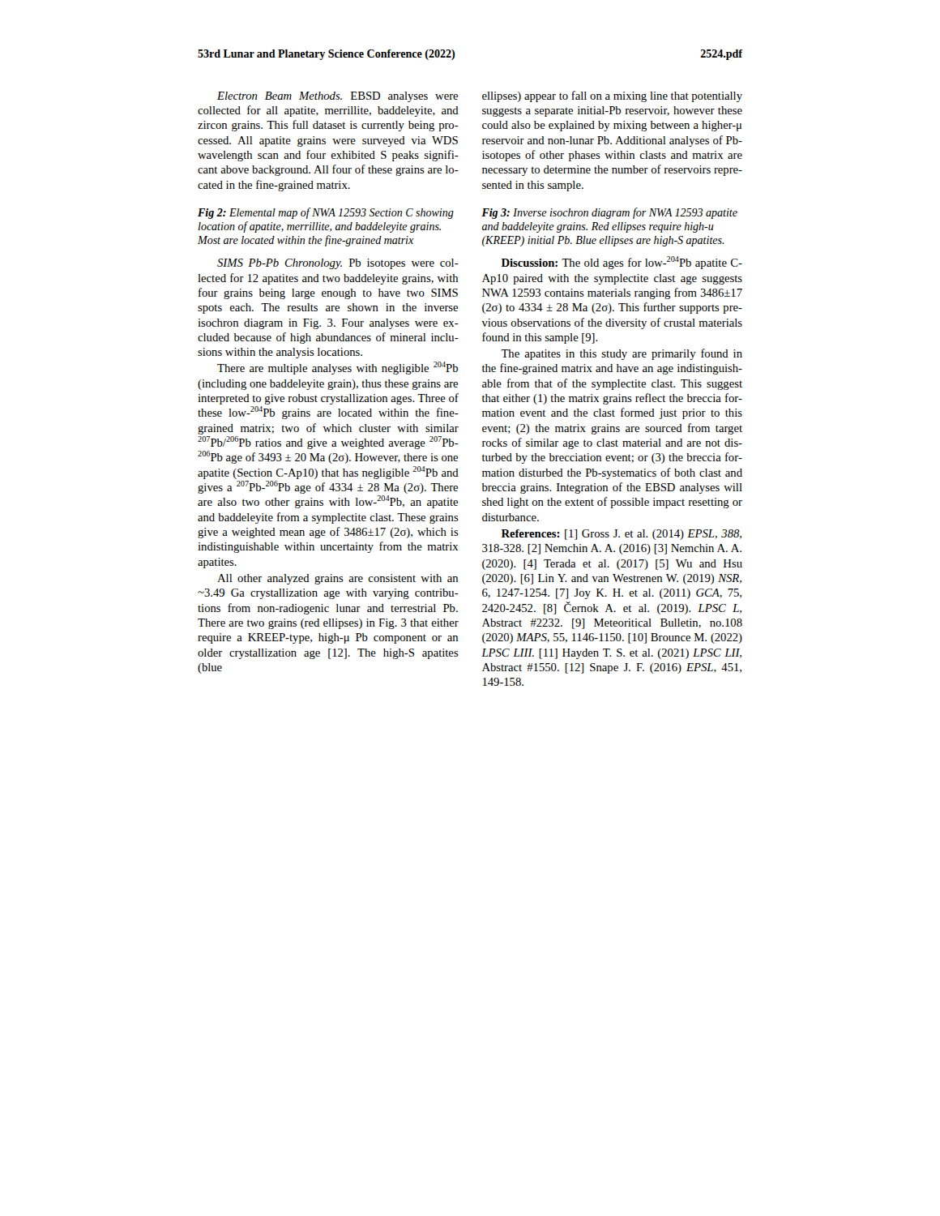53rd Lunar and Planetary Science Conference (2022) 2524.pdf
Electron Beam Methods. EBSD analyses were collected for all apatite, merrillite, baddeleyite, and zircon grains. This full dataset is currently being processed. All apatite grains were surveyed via WDS wavelength scan and four exhibited S peaks significant above background. All four of these grains are located in the fine-grained matrix.
Fig 2: Elemental map of NWA 12593 Section C showing location of apatite, merrillite, and baddeleyite grains. Most are located within the fine-grained matrix
SIMS Pb-Pb Chronology. Pb isotopes were collected for 12 apatites and two baddeleyite grains, with four grains being large enough to have two SIMS spots each. The results are shown in the inverse isochron diagram in Fig. 3. Four analyses were excluded because of high abundances of mineral inclusions within the analysis locations.
There are multiple analyses with negligible 204Pb (including one baddeleyite grain), thus these grains are interpreted to give robust crystallization ages. Three of these low-204Pb grains are located within the fine-grained matrix; two of which cluster with similar 207Pb/206Pb ratios and give a weighted average 207Pb-206Pb age of 3493 ± 20 Ma (2σ). However, there is one apatite (Section C-Ap10) that has negligible 204Pb and gives a 207Pb-206Pb age of 4334 ± 28 Ma (2σ). There are also two other grains with low-204Pb, an apatite and baddeleyite from a symplectite clast. These grains give a weighted mean age of 3486±17 (2σ), which is indistinguishable within uncertainty from the matrix apatites.
All other analyzed grains are consistent with an ~3.49 Ga crystallization age with varying contributions from non-radiogenic lunar and terrestrial Pb. There are two grains (red ellipses) in Fig. 3 that either require a KREEP-type, high-μ Pb component or an older crystallization age [12]. The high-S apatites (blue
ellipses) appear to fall on a mixing line that potentially suggests a separate initial-Pb reservoir, however these could also be explained by mixing between a higher-μ reservoir and non-lunar Pb. Additional analyses of Pb-isotopes of other phases within clasts and matrix are necessary to determine the number of reservoirs represented in this sample.
Fig 3: Inverse isochron diagram for NWA 12593 apatite and baddeleyite grains. Red ellipses require high-u (KREEP) initial Pb. Blue ellipses are high-S apatites.
Discussion: The old ages for low-204Pb apatite C-Ap10 paired with the symplectite clast age suggests NWA 12593 contains materials ranging from 3486±17 (2σ) to 4334 ± 28 Ma (2σ). This further supports previous observations of the diversity of crustal materials found in this sample [9].
The apatites in this study are primarily found in the fine-grained matrix and have an age indistinguishable from that of the symplectite clast. This suggest that either (1) the matrix grains reflect the breccia formation event and the clast formed just prior to this event; (2) the matrix grains are sourced from target rocks of similar age to clast material and are not disturbed by the brecciation event; or (3) the breccia formation disturbed the Pb-systematics of both clast and breccia grains. Integration of the EBSD analyses will shed light on the extent of possible impact resetting or disturbance.
References: [1] Gross J. et al. (2014) EPSL, 388, 318-328. [2] Nemchin A. A. (2016) [3] Nemchin A. A. (2020). [4] Terada et al. (2017) [5] Wu and Hsu (2020). [6] Lin Y. and van Westrenen W. (2019) NSR, 6, 1247-1254. [7] Joy K. H. et al. (2011) GCA, 75, 2420-2452. [8] Černok A. et al. (2019). LPSC L, Abstract #2232. [9] Meteoritical Bulletin, no.108 (2020) MAPS, 55, 1146-1150. [10] Brounce M. (2022) LPSC LIII. [11] Hayden T. S. et al. (2021) LPSC LII, Abstract #1550. [12] Snape J. F. (2016) EPSL, 451, 149-158.